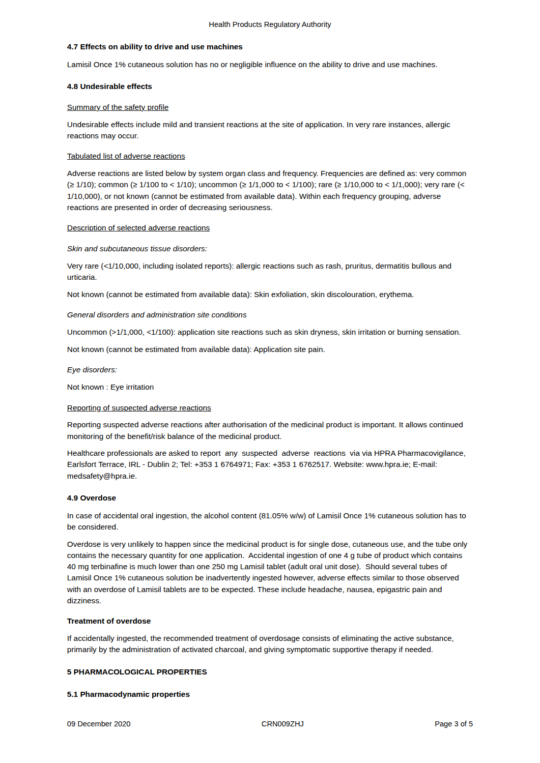Health Products Regulatory Authority
4.7 Effects on ability to drive and use machines
Lamisil Once 1% cutaneous solution has no or negligible influence on the ability to drive and use machines.
4.8 Undesirable effects
Summary of the safety profile
Undesirable effects include mild and transient reactions at the site of application. In very rare instances, allergic reactions may occur.
Tabulated list of adverse reactions
Adverse reactions are listed below by system organ class and frequency. Frequencies are defined as: very common (≥ 1/10); common (≥ 1/100 to < 1/10); uncommon (≥ 1/1,000 to < 1/100); rare (≥ 1/10,000 to < 1/1,000); very rare (< 1/10,000), or not known (cannot be estimated from available data). Within each frequency grouping, adverse reactions are presented in order of decreasing seriousness.
Description of selected adverse reactions
Skin and subcutaneous tissue disorders:
Very rare (<1/10,000, including isolated reports): allergic reactions such as rash, pruritus, dermatitis bullous and urticaria.
Not known (cannot be estimated from available data): Skin exfoliation, skin discolouration, erythema.
General disorders and administration site conditions
Uncommon (>1/1,000, <1/100): application site reactions such as skin dryness, skin irritation or burning sensation.
Not known (cannot be estimated from available data): Application site pain.
Eye disorders:
Not known : Eye irritation
Reporting of suspected adverse reactions
Reporting suspected adverse reactions after authorisation of the medicinal product is important. It allows continued monitoring of the benefit/risk balance of the medicinal product.
Healthcare professionals are asked to report any suspected adverse reactions via via HPRA Pharmacovigilance, Earlsfort Terrace, IRL - Dublin 2; Tel: +353 1 6764971; Fax: +353 1 6762517. Website: www.hpra.ie; E-mail: medsafety@hpra.ie.
4.9 Overdose
In case of accidental oral ingestion, the alcohol content (81.05% w/w) of Lamisil Once 1% cutaneous solution has to be considered.
Overdose is very unlikely to happen since the medicinal product is for single dose, cutaneous use, and the tube only contains the necessary quantity for one application. Accidental ingestion of one 4 g tube of product which contains 40 mg terbinafine is much lower than one 250 mg Lamisil tablet (adult oral unit dose). Should several tubes of Lamisil Once 1% cutaneous solution be inadvertently ingested however, adverse effects similar to those observed with an overdose of Lamisil tablets are to be expected. These include headache, nausea, epigastric pain and dizziness.
Treatment of overdose
If accidentally ingested, the recommended treatment of overdosage consists of eliminating the active substance, primarily by the administration of activated charcoal, and giving symptomatic supportive therapy if needed.
5 PHARMACOLOGICAL PROPERTIES
5.1 Pharmacodynamic properties
09 December 2020 CRN009ZHJ Page 3 of 5